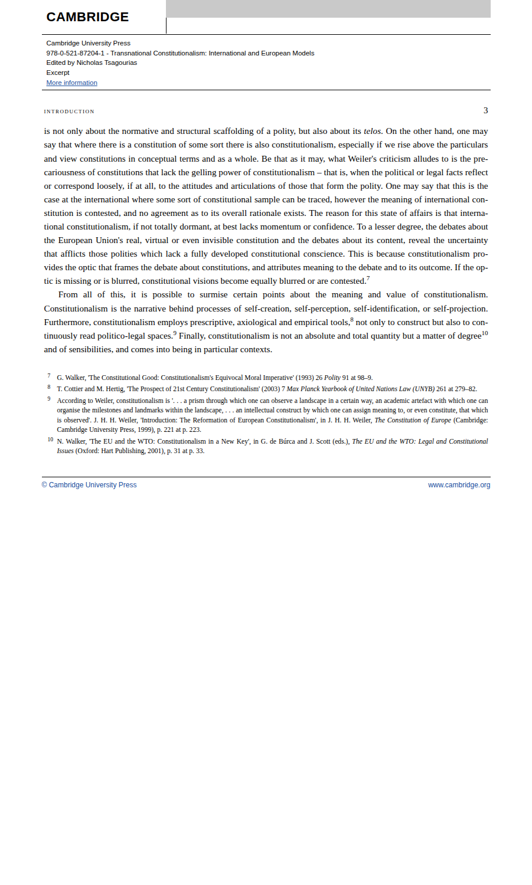CAMBRIDGE
Cambridge University Press
978-0-521-87204-1 - Transnational Constitutionalism: International and European Models
Edited by Nicholas Tsagourias
Excerpt
More information
introduction 3
is not only about the normative and structural scaffolding of a polity, but also about its telos. On the other hand, one may say that where there is a constitution of some sort there is also constitutionalism, especially if we rise above the particulars and view constitutions in conceptual terms and as a whole. Be that as it may, what Weiler's criticism alludes to is the precariousness of constitutions that lack the gelling power of constitutionalism – that is, when the political or legal facts reflect or correspond loosely, if at all, to the attitudes and articulations of those that form the polity. One may say that this is the case at the international where some sort of constitutional sample can be traced, however the meaning of international constitution is contested, and no agreement as to its overall rationale exists. The reason for this state of affairs is that international constitutionalism, if not totally dormant, at best lacks momentum or confidence. To a lesser degree, the debates about the European Union's real, virtual or even invisible constitution and the debates about its content, reveal the uncertainty that afflicts those polities which lack a fully developed constitutional conscience. This is because constitutionalism provides the optic that frames the debate about constitutions, and attributes meaning to the debate and to its outcome. If the optic is missing or is blurred, constitutional visions become equally blurred or are contested.7
From all of this, it is possible to surmise certain points about the meaning and value of constitutionalism. Constitutionalism is the narrative behind processes of self-creation, self-perception, self-identification, or self-projection. Furthermore, constitutionalism employs prescriptive, axiological and empirical tools,8 not only to construct but also to continuously read politico-legal spaces.9 Finally, constitutionalism is not an absolute and total quantity but a matter of degree10 and of sensibilities, and comes into being in particular contexts.
G. Walker, 'The Constitutional Good: Constitutionalism's Equivocal Moral Imperative' (1993) 26 Polity 91 at 98–9.
T. Cottier and M. Hertig, 'The Prospect of 21st Century Constitutionalism' (2003) 7 Max Planck Yearbook of United Nations Law (UNYB) 261 at 279–82.
According to Weiler, constitutionalism is '. . . a prism through which one can observe a landscape in a certain way, an academic artefact with which one can organise the milestones and landmarks within the landscape, . . . an intellectual construct by which one can assign meaning to, or even constitute, that which is observed'. J. H. H. Weiler, 'Introduction: The Reformation of European Constitutionalism', in J. H. H. Weiler, The Constitution of Europe (Cambridge: Cambridge University Press, 1999), p. 221 at p. 223.
N. Walker, 'The EU and the WTO: Constitutionalism in a New Key', in G. de Búrca and J. Scott (eds.), The EU and the WTO: Legal and Constitutional Issues (Oxford: Hart Publishing, 2001), p. 31 at p. 33.
© Cambridge University Press www.cambridge.org